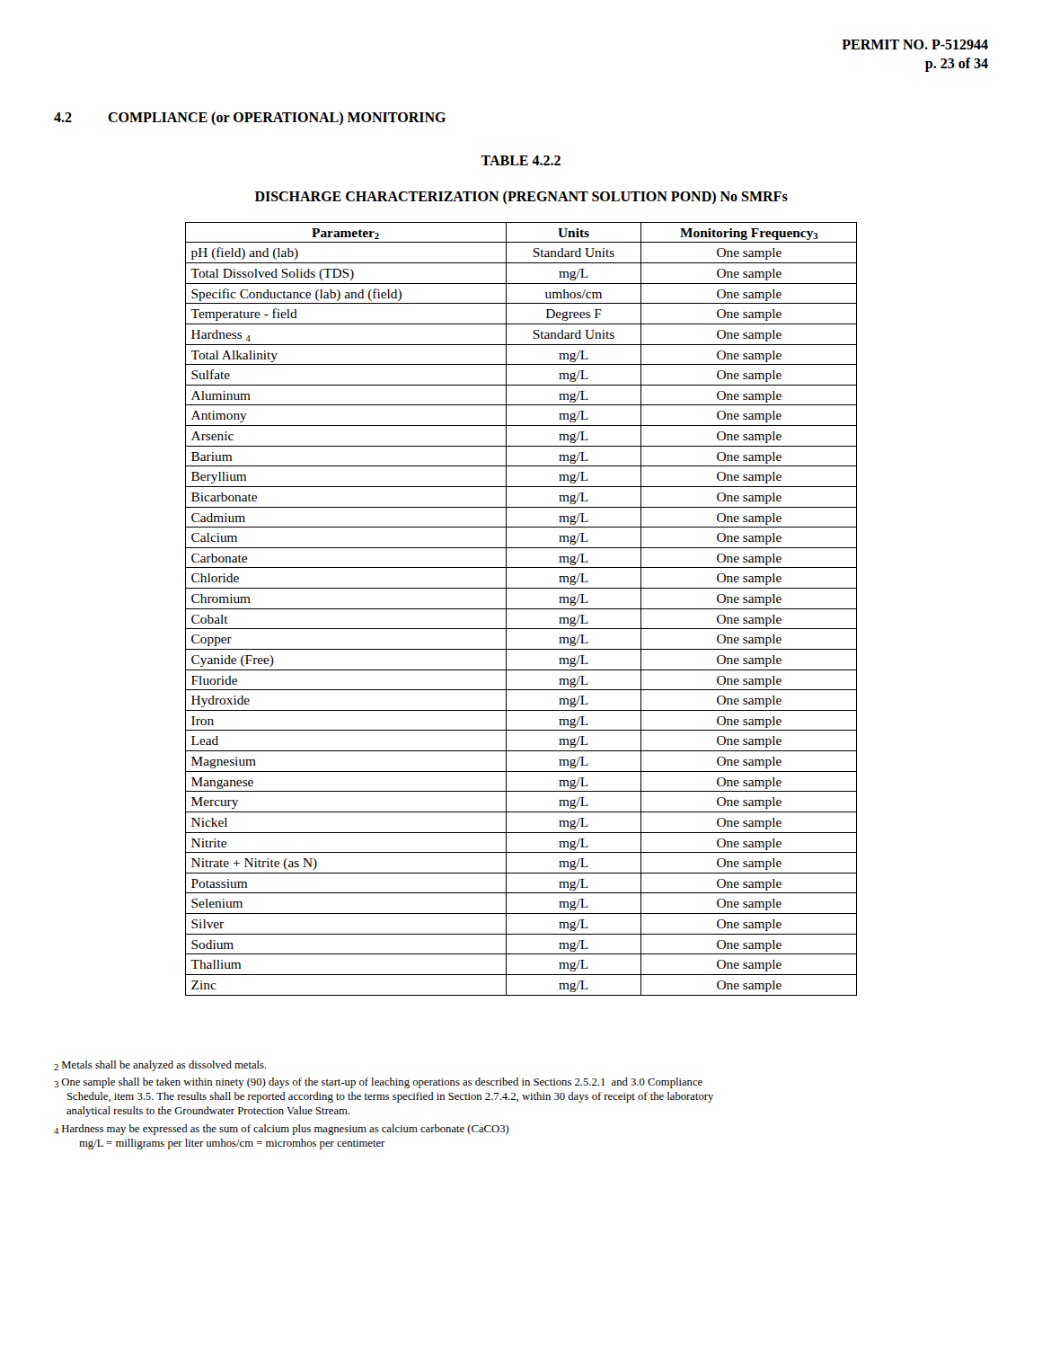PERMIT NO. P-512944
p. 23 of 34
4.2 COMPLIANCE (or OPERATIONAL) MONITORING
TABLE 4.2.2
DISCHARGE CHARACTERIZATION (PREGNANT SOLUTION POND) No SMRFs
| Parameter 2 | Units | Monitoring Frequency 3 |
| --- | --- | --- |
| pH (field) and (lab) | Standard Units | One sample |
| Total Dissolved Solids (TDS) | mg/L | One sample |
| Specific Conductance (lab) and (field) | umhos/cm | One sample |
| Temperature - field | Degrees F | One sample |
| Hardness 4 | Standard Units | One sample |
| Total Alkalinity | mg/L | One sample |
| Sulfate | mg/L | One sample |
| Aluminum | mg/L | One sample |
| Antimony | mg/L | One sample |
| Arsenic | mg/L | One sample |
| Barium | mg/L | One sample |
| Beryllium | mg/L | One sample |
| Bicarbonate | mg/L | One sample |
| Cadmium | mg/L | One sample |
| Calcium | mg/L | One sample |
| Carbonate | mg/L | One sample |
| Chloride | mg/L | One sample |
| Chromium | mg/L | One sample |
| Cobalt | mg/L | One sample |
| Copper | mg/L | One sample |
| Cyanide (Free) | mg/L | One sample |
| Fluoride | mg/L | One sample |
| Hydroxide | mg/L | One sample |
| Iron | mg/L | One sample |
| Lead | mg/L | One sample |
| Magnesium | mg/L | One sample |
| Manganese | mg/L | One sample |
| Mercury | mg/L | One sample |
| Nickel | mg/L | One sample |
| Nitrite | mg/L | One sample |
| Nitrate + Nitrite (as N) | mg/L | One sample |
| Potassium | mg/L | One sample |
| Selenium | mg/L | One sample |
| Silver | mg/L | One sample |
| Sodium | mg/L | One sample |
| Thallium | mg/L | One sample |
| Zinc | mg/L | One sample |
2 Metals shall be analyzed as dissolved metals.
3 One sample shall be taken within ninety (90) days of the start-up of leaching operations as described in Sections 2.5.2.1 and 3.0 Compliance Schedule, item 3.5. The results shall be reported according to the terms specified in Section 2.7.4.2, within 30 days of receipt of the laboratory analytical results to the Groundwater Protection Value Stream.
4 Hardness may be expressed as the sum of calcium plus magnesium as calcium carbonate (CaCO3) mg/L = milligrams per liter umhos/cm = micromhos per centimeter